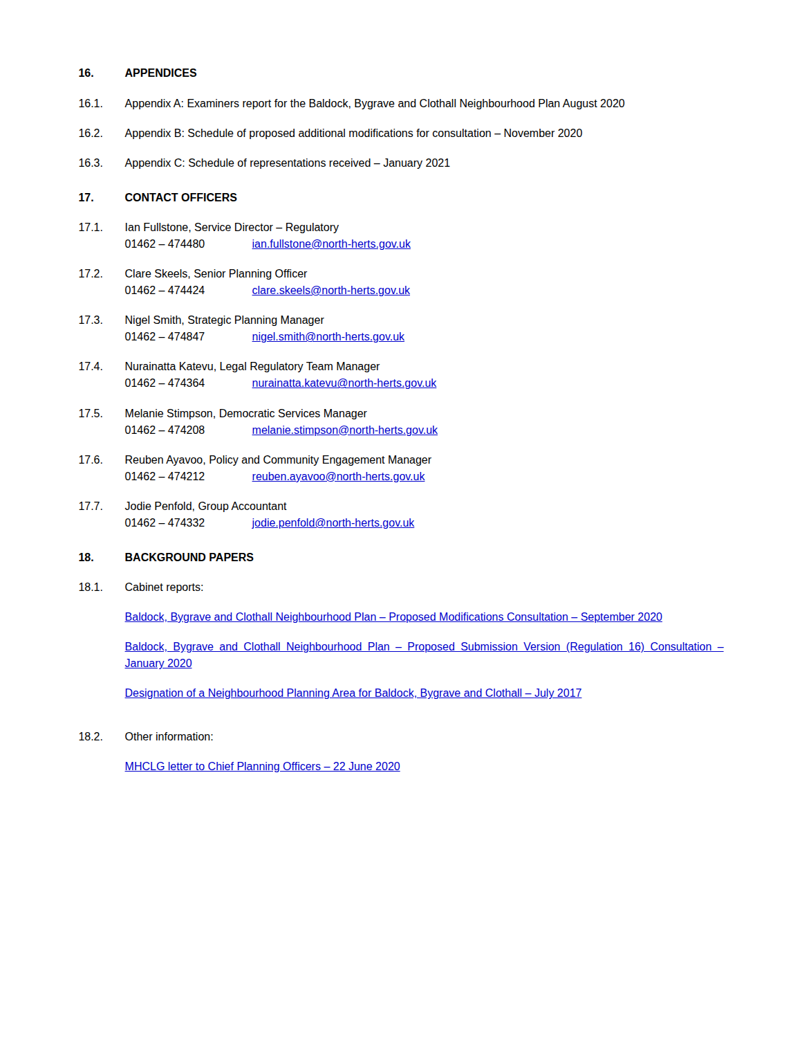16. APPENDICES
16.1. Appendix A: Examiners report for the Baldock, Bygrave and Clothall Neighbourhood Plan August 2020
16.2. Appendix B: Schedule of proposed additional modifications for consultation – November 2020
16.3. Appendix C: Schedule of representations received – January 2021
17. CONTACT OFFICERS
17.1. Ian Fullstone, Service Director – Regulatory 01462 – 474480 ian.fullstone@north-herts.gov.uk
17.2. Clare Skeels, Senior Planning Officer 01462 – 474424 clare.skeels@north-herts.gov.uk
17.3. Nigel Smith, Strategic Planning Manager 01462 – 474847 nigel.smith@north-herts.gov.uk
17.4. Nurainatta Katevu, Legal Regulatory Team Manager 01462 – 474364 nurainatta.katevu@north-herts.gov.uk
17.5. Melanie Stimpson, Democratic Services Manager 01462 – 474208 melanie.stimpson@north-herts.gov.uk
17.6. Reuben Ayavoo, Policy and Community Engagement Manager 01462 – 474212 reuben.ayavoo@north-herts.gov.uk
17.7. Jodie Penfold, Group Accountant 01462 – 474332 jodie.penfold@north-herts.gov.uk
18. BACKGROUND PAPERS
18.1.
Cabinet reports:
Baldock, Bygrave and Clothall Neighbourhood Plan – Proposed Modifications Consultation – September 2020
Baldock, Bygrave and Clothall Neighbourhood Plan – Proposed Submission Version (Regulation 16) Consultation – January 2020
Designation of a Neighbourhood Planning Area for Baldock, Bygrave and Clothall – July 2017
18.2.
Other information:
MHCLG letter to Chief Planning Officers – 22 June 2020